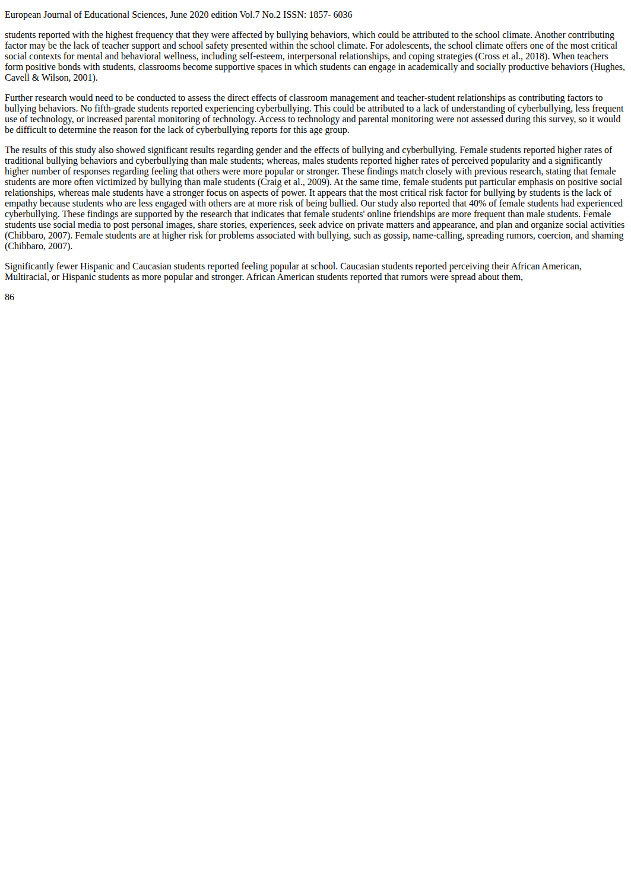European Journal of Educational Sciences, June 2020 edition Vol.7 No.2 ISSN: 1857- 6036
students reported with the highest frequency that they were affected by bullying behaviors, which could be attributed to the school climate. Another contributing factor may be the lack of teacher support and school safety presented within the school climate. For adolescents, the school climate offers one of the most critical social contexts for mental and behavioral wellness, including self-esteem, interpersonal relationships, and coping strategies (Cross et al., 2018). When teachers form positive bonds with students, classrooms become supportive spaces in which students can engage in academically and socially productive behaviors (Hughes, Cavell & Wilson, 2001).
Further research would need to be conducted to assess the direct effects of classroom management and teacher-student relationships as contributing factors to bullying behaviors. No fifth-grade students reported experiencing cyberbullying. This could be attributed to a lack of understanding of cyberbullying, less frequent use of technology, or increased parental monitoring of technology. Access to technology and parental monitoring were not assessed during this survey, so it would be difficult to determine the reason for the lack of cyberbullying reports for this age group.
The results of this study also showed significant results regarding gender and the effects of bullying and cyberbullying. Female students reported higher rates of traditional bullying behaviors and cyberbullying than male students; whereas, males students reported higher rates of perceived popularity and a significantly higher number of responses regarding feeling that others were more popular or stronger. These findings match closely with previous research, stating that female students are more often victimized by bullying than male students (Craig et al., 2009). At the same time, female students put particular emphasis on positive social relationships, whereas male students have a stronger focus on aspects of power. It appears that the most critical risk factor for bullying by students is the lack of empathy because students who are less engaged with others are at more risk of being bullied. Our study also reported that 40% of female students had experienced cyberbullying. These findings are supported by the research that indicates that female students' online friendships are more frequent than male students. Female students use social media to post personal images, share stories, experiences, seek advice on private matters and appearance, and plan and organize social activities (Chibbaro, 2007). Female students are at higher risk for problems associated with bullying, such as gossip, name-calling, spreading rumors, coercion, and shaming (Chibbaro, 2007).
Significantly fewer Hispanic and Caucasian students reported feeling popular at school. Caucasian students reported perceiving their African American, Multiracial, or Hispanic students as more popular and stronger. African American students reported that rumors were spread about them,
86